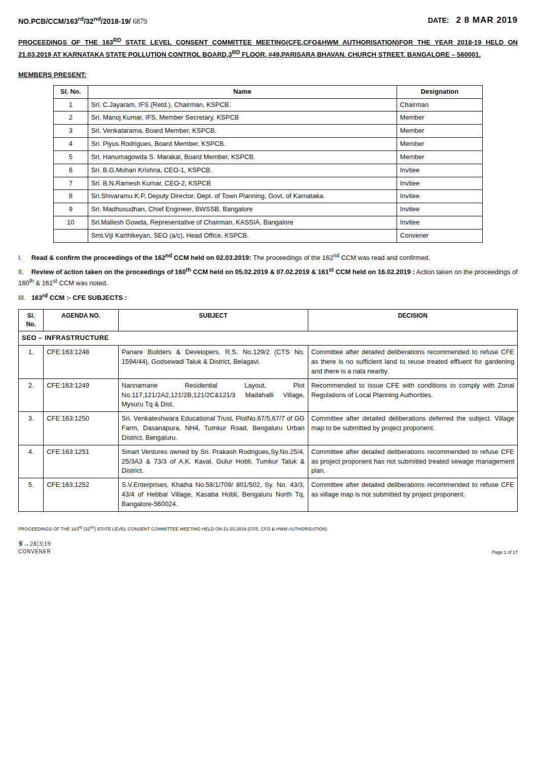NO.PCB/CCM/163rd/32nd/2018-19/ 6879
DATE: 2 8 MAR 2019
Proceedings of the 163rd State Level Consent Committee Meeting(CFE,CFO&HWM Authorisation)for the year 2018-19 held on 21.03.2019 at Karnataka State Pollution Control Board,3rd Floor, #49,Parisara Bhavan, Church Street, Bangalore – 560001.
MEMBERS PRESENT:
| Sl. No. | Name | Designation |
| --- | --- | --- |
| 1 | Sri. C.Jayaram, IFS (Retd.), Chairman, KSPCB. | Chairman |
| 2 | Sri. Manoj Kumar, IFS, Member Secretary, KSPCB | Member |
| 3 | Sri. Venkatarama, Board Member, KSPCB. | Member |
| 4 | Sri. Piyus Rodrigues, Board Member, KSPCB. | Member |
| 5 | Sri. Hanumagowda S. Marakal, Board Member, KSPCB. | Member |
| 6 | Sri. B.G.Mohan Krishna, CEO-1, KSPCB. | Invitee |
| 7 | Sri. B.N.Ramesh Kumar, CEO-2, KSPCB | Invitee |
| 8 | Sri.Shivaramu.K.P, Deputy Director, Dept. of Town Planning, Govt. of Karnataka. | Invitee |
| 9 | Sri. Madhusudhan, Chief Engineer, BWSSB, Bangalore | Invitee |
| 10 | Sri.Mallesh Gowda, Representative of Chairman, KASSIA, Bangalore | Invitee |
| | Smt.Viji Karthikeyan, SEO (a/c), Head Office, KSPCB. | Convener |
I. Read & confirm the proceedings of the 162nd CCM held on 02.03.2019: The proceedings of the 162nd CCM was read and confirmed.
II. Review of action taken on the proceedings of 160th CCM held on 05.02.2019 & 07.02.2019 & 161st CCM held on 16.02.2019 : Action taken on the proceedings of 160th & 161st CCM was noted.
III. 163rd CCM :- CFE SUBJECTS :
| Sl. No. | AGENDA NO. | SUBJECT | DECISION |
| --- | --- | --- | --- |
| SEO – INFRASTRUCTURE |
| 1. | CFE:163:1248 | Panare Builders & Developers, R.S. No.129/2 (CTS No. 1594/44), Godsewadi Taluk & District, Belagavi. | Committee after detailed deliberations recommended to refuse CFE as there is no sufficient land to reuse treated effluent for gardening and there is a nala nearby. |
| 2. | CFE:163:1249 | Nannamane Residential Layout, Plot No.117,121/2A2,121/2B,121/2C&121/3 Madahalli Village, Mysuru Tq & Dist. | Recommended to issue CFE with conditions to comply with Zonal Regulations of Local Planning Authorities. |
| 3. | CFE:163:1250 | Sri. Venkateshwara Educational Trust, PlotNo.67/5,67/7 of GG Farm, Dasanapura, NH4, Tumkur Road, Bengaluru Urban District, Bengaluru. | Committee after detailed deliberations deferred the subject. Village map to be submitted by project proponent. |
| 4. | CFE:163:1251 | Smart Ventures owned by Sri. Prakash Rodrigues,Sy.No.25/4, 25/3A3 & 73/3 of A.K. Kaval, Gulur Hobli, Tumkur Taluk & District. | Committee after detailed deliberations recommended to refuse CFE as project proponent has not submitted treated sewage management plan. |
| 5. | CFE:163:1252 | S.V.Enterprises, Khatha No.58/1/709/ 801/502, Sy. No. 43/3, 43/4 of Hebbal Village, Kasaba Hobli, Bengaluru North Tq, Bangalore-560024. | Committee after detailed deliberations recommended to refuse CFE as village map is not submitted by project proponent. |
PROCEEDINGS OF THE 163rd (32nd) STATE LEVEL CONSENT COMMITTEE MEETING HELD ON 21.03.2019 (CFE, CFO & HWM AUTHORISATION)
𝒢→28|3|19 CONVENER
Page 1 of 17